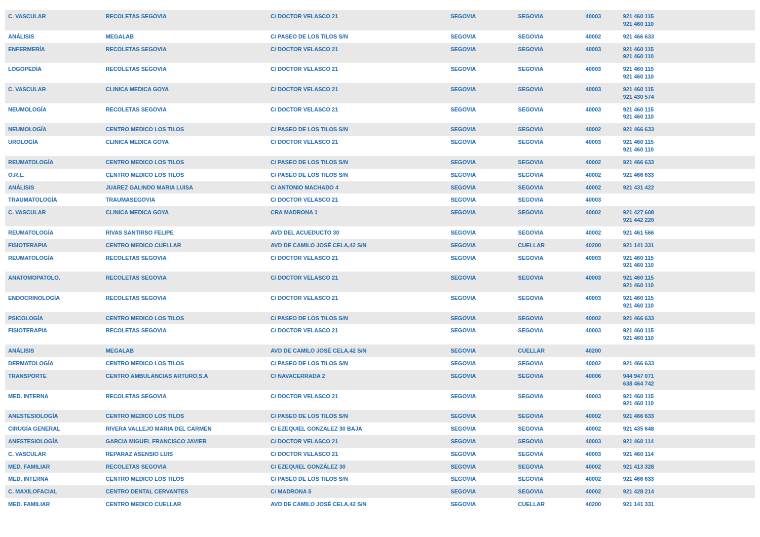| C. VASCULAR | RECOLETAS SEGOVIA | C/ DOCTOR VELASCO 21 | SEGOVIA | SEGOVIA | 40003 | 921 460 115 921 460 110 |
| ANÁLISIS | MEGALAB | C/ PASEO DE LOS TILOS S/N | SEGOVIA | SEGOVIA | 40002 | 921 466 633 |
| ENFERMERÍA | RECOLETAS SEGOVIA | C/ DOCTOR VELASCO 21 | SEGOVIA | SEGOVIA | 40003 | 921 460 115 921 460 110 |
| LOGOPEDIA | RECOLETAS SEGOVIA | C/ DOCTOR VELASCO 21 | SEGOVIA | SEGOVIA | 40003 | 921 460 115 921 460 110 |
| C. VASCULAR | CLINICA MEDICA GOYA | C/ DOCTOR VELASCO 21 | SEGOVIA | SEGOVIA | 40003 | 921 460 115 921 430 574 |
| NEUMOLOGÍA | RECOLETAS SEGOVIA | C/ DOCTOR VELASCO 21 | SEGOVIA | SEGOVIA | 40003 | 921 460 115 921 460 110 |
| NEUMOLOGÍA | CENTRO MEDICO LOS TILOS | C/ PASEO DE LOS TILOS S/N | SEGOVIA | SEGOVIA | 40002 | 921 466 633 |
| UROLOGÍA | CLINICA MEDICA GOYA | C/ DOCTOR VELASCO 21 | SEGOVIA | SEGOVIA | 40003 | 921 460 115 921 460 110 |
| REUMATOLOGÍA | CENTRO MEDICO LOS TILOS | C/ PASEO DE LOS TILOS S/N | SEGOVIA | SEGOVIA | 40002 | 921 466 633 |
| O.R.L. | CENTRO MEDICO LOS TILOS | C/ PASEO DE LOS TILOS S/N | SEGOVIA | SEGOVIA | 40002 | 921 466 633 |
| ANÁLISIS | JUAREZ GALINDO MARIA LUISA | C/ ANTONIO MACHADO 4 | SEGOVIA | SEGOVIA | 40002 | 921 431 422 |
| TRAUMATOLOGÍA | TRAUMASEGOVIA | C/ DOCTOR VELASCO 21 | SEGOVIA | SEGOVIA | 40003 | |
| C. VASCULAR | CLINICA MEDICA GOYA | CRA MADRONA 1 | SEGOVIA | SEGOVIA | 40002 | 921 427 608 921 442 220 |
| REUMATOLOGÍA | RIVAS SANTIRSO FELIPE | AVD DEL ACUEDUCTO 30 | SEGOVIA | SEGOVIA | 40002 | 921 461 566 |
| FISIOTERAPIA | CENTRO MEDICO CUELLAR | AVD DE CAMILO JOSÉ CELA,42 S/N | SEGOVIA | CUELLAR | 40200 | 921 141 331 |
| REUMATOLOGÍA | RECOLETAS SEGOVIA | C/ DOCTOR VELASCO 21 | SEGOVIA | SEGOVIA | 40003 | 921 460 115 921 460 110 |
| ANATOMOPATOLO. | RECOLETAS SEGOVIA | C/ DOCTOR VELASCO 21 | SEGOVIA | SEGOVIA | 40003 | 921 460 115 921 460 110 |
| ENDOCRINOLOGÍA | RECOLETAS SEGOVIA | C/ DOCTOR VELASCO 21 | SEGOVIA | SEGOVIA | 40003 | 921 460 115 921 460 110 |
| PSICOLOGÍA | CENTRO MEDICO LOS TILOS | C/ PASEO DE LOS TILOS S/N | SEGOVIA | SEGOVIA | 40002 | 921 466 633 |
| FISIOTERAPIA | RECOLETAS SEGOVIA | C/ DOCTOR VELASCO 21 | SEGOVIA | SEGOVIA | 40003 | 921 460 115 921 460 110 |
| ANÁLISIS | MEGALAB | AVD DE CAMILO JOSÉ CELA,42 S/N | SEGOVIA | CUELLAR | 40200 | |
| DERMATOLOGÍA | CENTRO MEDICO LOS TILOS | C/ PASEO DE LOS TILOS S/N | SEGOVIA | SEGOVIA | 40002 | 921 466 633 |
| TRANSPORTE | CENTRO AMBULANCIAS ARTURO,S.A | C/ NAVACERRADA 2 | SEGOVIA | SEGOVIA | 40006 | 944 947 071 638 464 742 |
| MED. INTERNA | RECOLETAS SEGOVIA | C/ DOCTOR VELASCO 21 | SEGOVIA | SEGOVIA | 40003 | 921 460 115 921 460 110 |
| ANESTESIOLOGÍA | CENTRO MEDICO LOS TILOS | C/ PASEO DE LOS TILOS S/N | SEGOVIA | SEGOVIA | 40002 | 921 466 633 |
| CIRUGÍA GENERAL | RIVERA VALLEJO MARIA DEL CARMEN | C/ EZEQUIEL GONZALEZ 30 BAJA | SEGOVIA | SEGOVIA | 40002 | 921 435 648 |
| ANESTESIOLOGÍA | GARCIA MIGUEL FRANCISCO JAVIER | C/ DOCTOR VELASCO 21 | SEGOVIA | SEGOVIA | 40003 | 921 460 114 |
| C. VASCULAR | REPARAZ ASENSIO LUIS | C/ DOCTOR VELASCO 21 | SEGOVIA | SEGOVIA | 40003 | 921 460 114 |
| MED. FAMILIAR | RECOLETAS SEGOVIA | C/ EZEQUIEL GONZÁLEZ 30 | SEGOVIA | SEGOVIA | 40002 | 921 413 328 |
| MED. INTERNA | CENTRO MEDICO LOS TILOS | C/ PASEO DE LOS TILOS S/N | SEGOVIA | SEGOVIA | 40002 | 921 466 633 |
| C. MAXILOFACIAL | CENTRO DENTAL CERVANTES | C/ MADRONA 5 | SEGOVIA | SEGOVIA | 40002 | 921 428 214 |
| MED. FAMILIAR | CENTRO MEDICO CUELLAR | AVD DE CAMILO JOSÉ CELA,42 S/N | SEGOVIA | CUELLAR | 40200 | 921 141 331 |